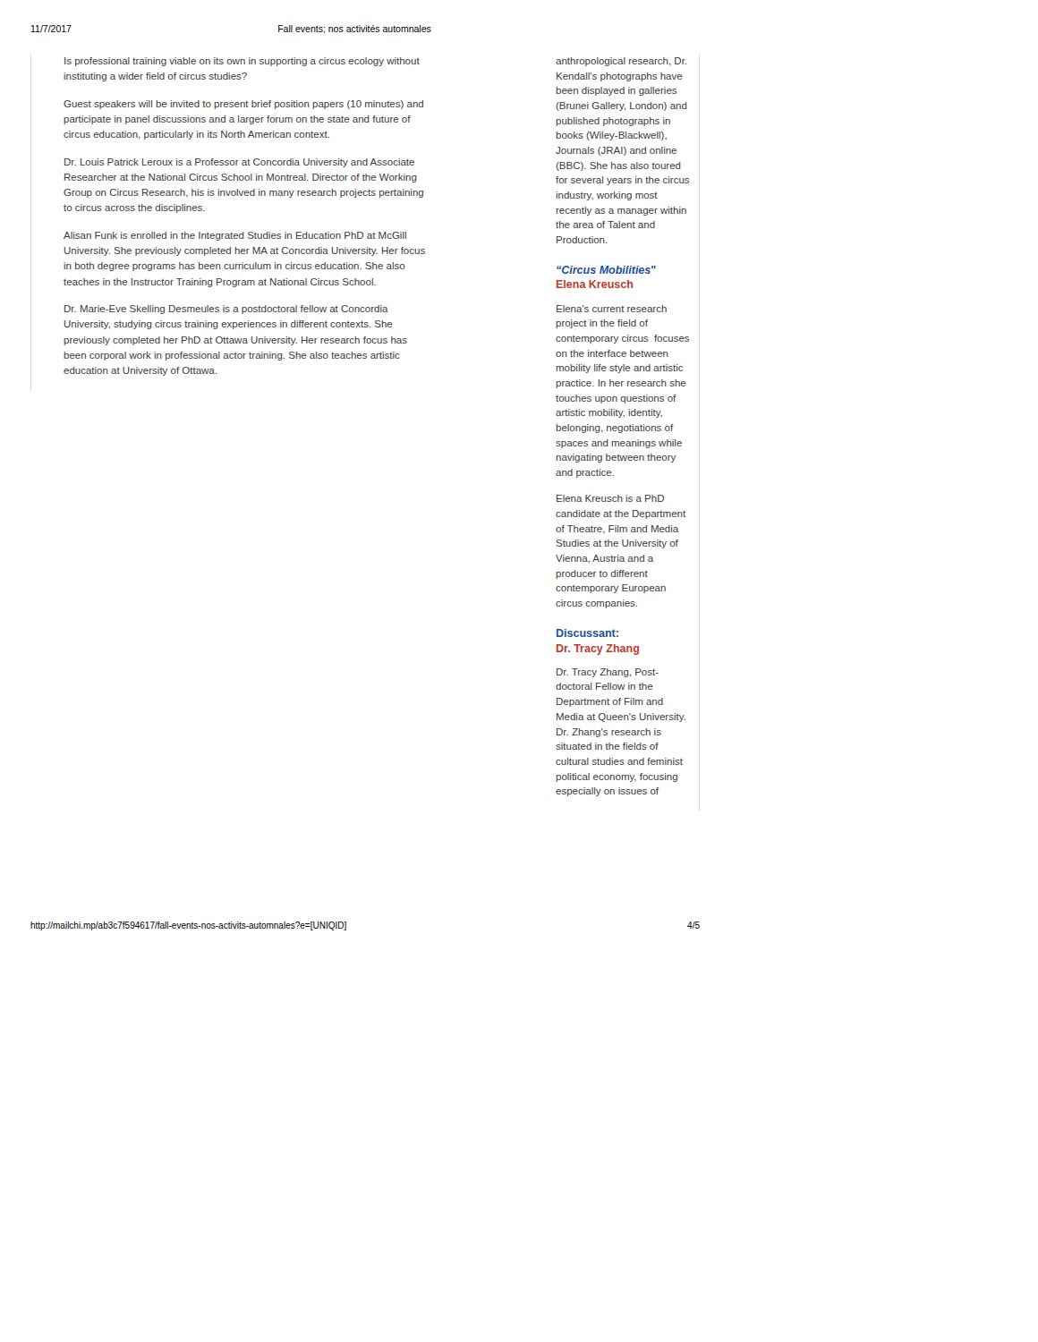11/7/2017
Fall events; nos activités automnales
Is professional training viable on its own in supporting a circus ecology without instituting a wider field of circus studies?
Guest speakers will be invited to present brief position papers (10 minutes) and participate in panel discussions and a larger forum on the state and future of circus education, particularly in its North American context.
Dr. Louis Patrick Leroux is a Professor at Concordia University and Associate Researcher at the National Circus School in Montreal. Director of the Working Group on Circus Research, his is involved in many research projects pertaining to circus across the disciplines.
Alisan Funk is enrolled in the Integrated Studies in Education PhD at McGill University. She previously completed her MA at Concordia University. Her focus in both degree programs has been curriculum in circus education. She also teaches in the Instructor Training Program at National Circus School.
Dr. Marie-Eve Skelling Desmeules is a postdoctoral fellow at Concordia University, studying circus training experiences in different contexts. She previously completed her PhD at Ottawa University. Her research focus has been corporal work in professional actor training. She also teaches artistic education at University of Ottawa.
anthropological research, Dr. Kendall's photographs have been displayed in galleries (Brunei Gallery, London) and published photographs in books (Wiley-Blackwell), Journals (JRAI) and online (BBC). She has also toured for several years in the circus industry, working most recently as a manager within the area of Talent and Production.
“Circus Mobilities"Elena Kreusch
Elena's current research project in the field of contemporary circus focuses on the interface between mobility life style and artistic practice. In her research she touches upon questions of artistic mobility, identity, belonging, negotiations of spaces and meanings while navigating between theory and practice.
Elena Kreusch is a PhD candidate at the Department of Theatre, Film and Media Studies at the University of Vienna, Austria and a producer to different contemporary European circus companies.
Discussant:Dr. Tracy Zhang
Dr. Tracy Zhang, Post-doctoral Fellow in the Department of Film and Media at Queen's University. Dr. Zhang's research is situated in the fields of cultural studies and feminist political economy, focusing especially on issues of
http://mailchi.mp/ab3c7f594617/fall-events-nos-activits-automnales?e=[UNIQID]
4/5